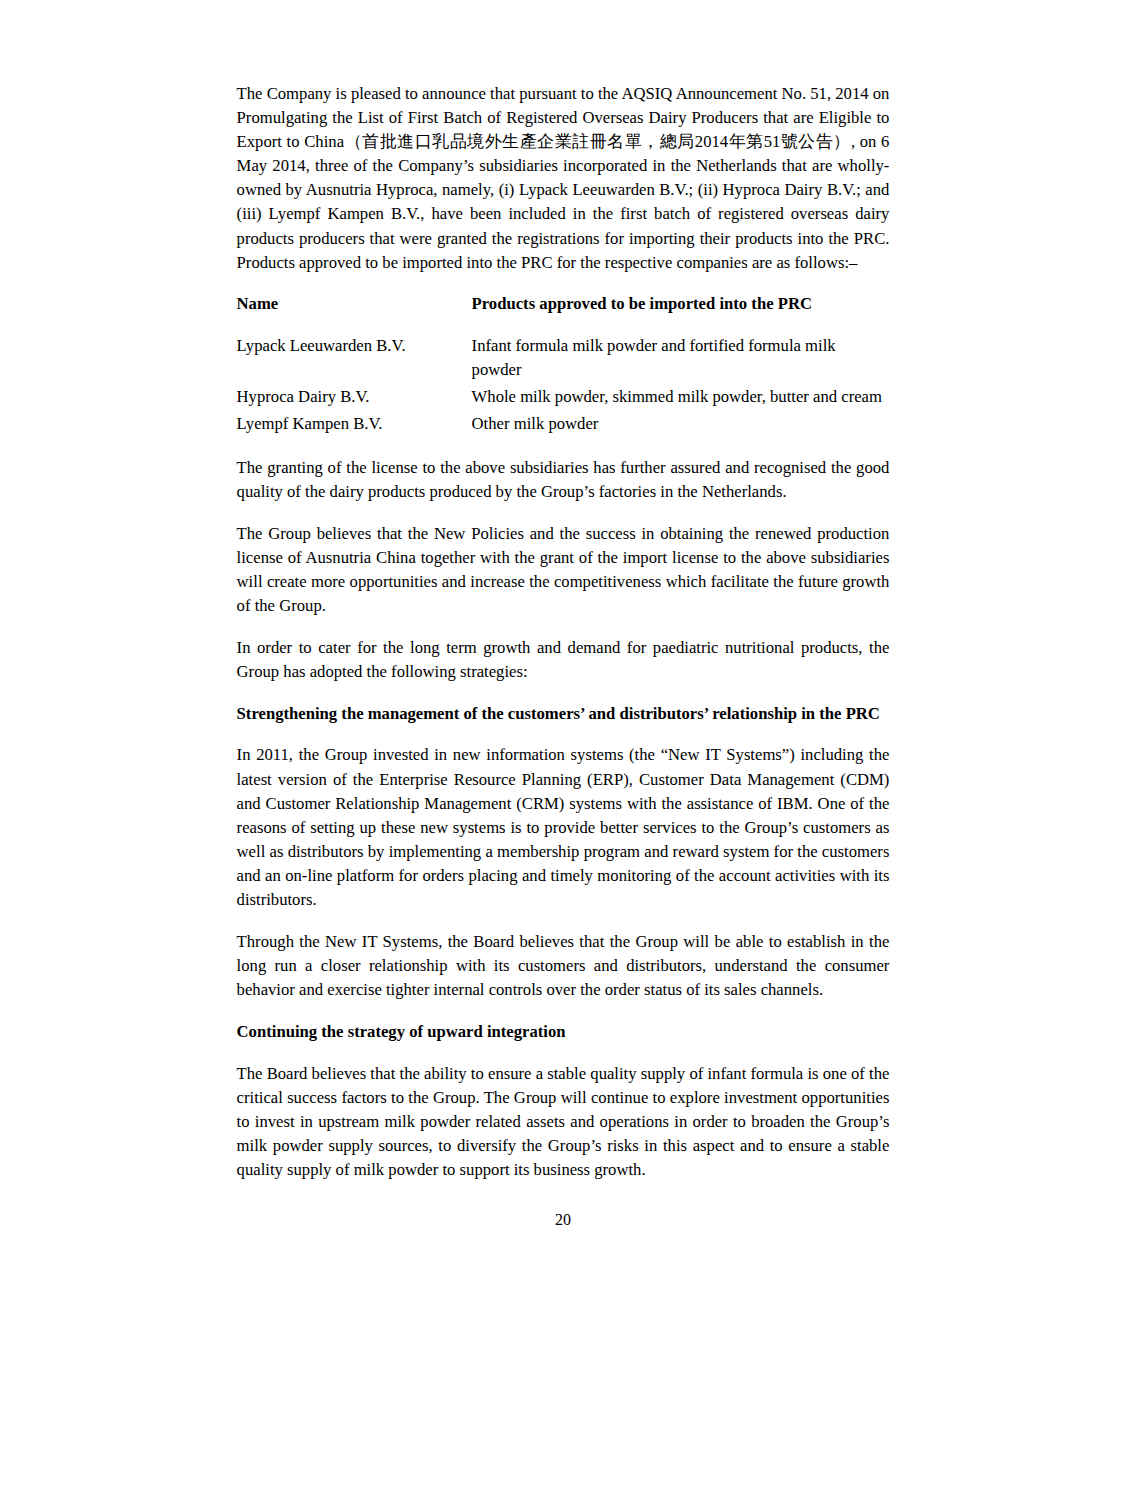The Company is pleased to announce that pursuant to the AQSIQ Announcement No. 51, 2014 on Promulgating the List of First Batch of Registered Overseas Dairy Producers that are Eligible to Export to China（首批進口乳品境外生產企業註冊名單，總局2014年第51號公告）, on 6 May 2014, three of the Company’s subsidiaries incorporated in the Netherlands that are wholly-owned by Ausnutria Hyproca, namely, (i) Lypack Leeuwarden B.V.; (ii) Hyproca Dairy B.V.; and (iii) Lyempf Kampen B.V., have been included in the first batch of registered overseas dairy products producers that were granted the registrations for importing their products into the PRC. Products approved to be imported into the PRC for the respective companies are as follows:–
| Name | Products approved to be imported into the PRC |
| --- | --- |
| Lypack Leeuwarden B.V. | Infant formula milk powder and fortified formula milk powder |
| Hyproca Dairy B.V. | Whole milk powder, skimmed milk powder, butter and cream |
| Lyempf Kampen B.V. | Other milk powder |
The granting of the license to the above subsidiaries has further assured and recognised the good quality of the dairy products produced by the Group’s factories in the Netherlands.
The Group believes that the New Policies and the success in obtaining the renewed production license of Ausnutria China together with the grant of the import license to the above subsidiaries will create more opportunities and increase the competitiveness which facilitate the future growth of the Group.
In order to cater for the long term growth and demand for paediatric nutritional products, the Group has adopted the following strategies:
Strengthening the management of the customers’ and distributors’ relationship in the PRC
In 2011, the Group invested in new information systems (the “New IT Systems”) including the latest version of the Enterprise Resource Planning (ERP), Customer Data Management (CDM) and Customer Relationship Management (CRM) systems with the assistance of IBM. One of the reasons of setting up these new systems is to provide better services to the Group’s customers as well as distributors by implementing a membership program and reward system for the customers and an on-line platform for orders placing and timely monitoring of the account activities with its distributors.
Through the New IT Systems, the Board believes that the Group will be able to establish in the long run a closer relationship with its customers and distributors, understand the consumer behavior and exercise tighter internal controls over the order status of its sales channels.
Continuing the strategy of upward integration
The Board believes that the ability to ensure a stable quality supply of infant formula is one of the critical success factors to the Group. The Group will continue to explore investment opportunities to invest in upstream milk powder related assets and operations in order to broaden the Group’s milk powder supply sources, to diversify the Group’s risks in this aspect and to ensure a stable quality supply of milk powder to support its business growth.
20